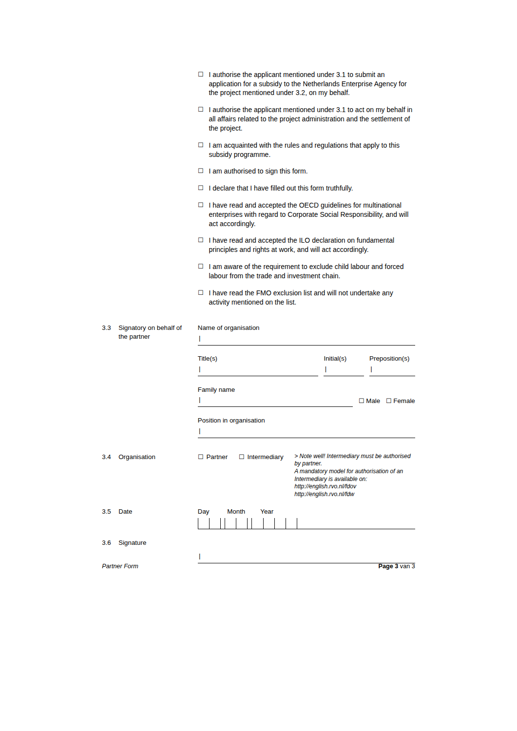☐
I authorise the applicant mentioned under 3.1 to submit an application for a subsidy to the Netherlands Enterprise Agency for the project mentioned under 3.2, on my behalf.
☐
I authorise the applicant mentioned under 3.1 to act on my behalf in all affairs related to the project administration and the settlement of the project.
☐
I am acquainted with the rules and regulations that apply to this subsidy programme.
☐
I am authorised to sign this form.
☐
I declare that I have filled out this form truthfully.
☐
I have read and accepted the OECD guidelines for multinational enterprises with regard to Corporate Social Responsibility, and will act accordingly.
☐
I have read and accepted the ILO declaration on fundamental principles and rights at work, and will act accordingly.
☐
I am aware of the requirement to exclude child labour and forced labour from the trade and investment chain.
☐
I have read the FMO exclusion list and will not undertake any activity mentioned on the list.
3.3 Signatory on behalf of the partner
Name of organisation
Title(s)
Initial(s)
Preposition(s)
Family name
☐Male ☐Female
Position in organisation
3.4 Organisation
☐Partner
☐Intermediary
> Note well! Intermediary must be authorised by partner.
A mandatory model for authorisation of an Intermediary is available on:
http://english.rvo.nl/fdov http://english.rvo.nl/fdw
3.5 Date
Day Month Year
3.6 Signature
Partner Form
Page 3 van 3